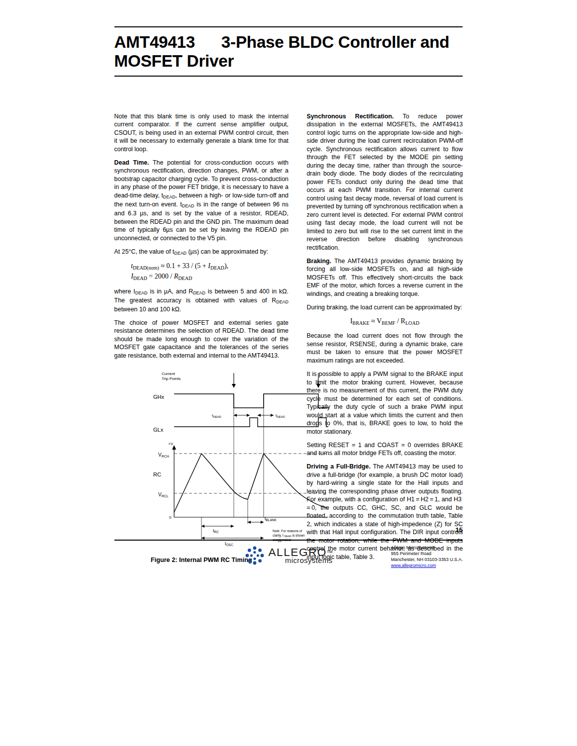AMT494133-Phase BLDC Controller and MOSFET Driver
Note that this blank time is only used to mask the internal current comparator. If the current sense amplifier output, CSOUT, is being used in an external PWM control circuit, then it will be necessary to externally generate a blank time for that control loop.
Dead Time. The potential for cross-conduction occurs with synchronous rectification, direction changes, PWM, or after a bootstrap capacitor charging cycle. To prevent cross-conduction in any phase of the power FET bridge, it is necessary to have a dead-time delay, tDEAD, between a high- or low-side turn-off and the next turn-on event. tDEAD is in the range of between 96 ns and 6.3 µs, and is set by the value of a resistor, RDEAD, between the RDEAD pin and the GND pin. The maximum dead time of typically 6µs can be set by leaving the RDEAD pin unconnected, or connected to the V5 pin.
At 25°C, the value of tDEAD (µs) can be approximated by:
tDEAD(nom) ≈ 0.1 + 33 / (5 + IDEAD),
IDEAD = 2000 / RDEAD
where IDEAD is in µA, and RDEAD is between 5 and 400 in kΩ. The greatest accuracy is obtained with values of RDEAD between 10 and 100 kΩ.
The choice of power MOSFET and external series gate resistance determines the selection of RDEAD. The dead time should be made long enough to cover the variation of the MOSFET gate capacitance and the tolerances of the series gate resistance, both external and internal to the AMT49413.
Current Trip Points GHx tDEAD tDEAD GLx +V VRCH VRCL RC 0 tRC tBLANK tOSC Note: For reasons of clarity, t DEAD is shown exaggerated.
Figure 2: Internal PWM RC Timing
Synchronous Rectification. To reduce power dissipation in the external MOSFETs, the AMT49413 control logic turns on the appropriate low-side and high-side driver during the load current recirculation PWM-off cycle. Synchronous rectification allows current to flow through the FET selected by the MODE pin setting during the decay time, rather than through the source-drain body diode. The body diodes of the recirculating power FETs conduct only during the dead time that occurs at each PWM transition. For internal current control using fast decay mode, reversal of load current is prevented by turning off synchronous rectification when a zero current level is detected. For external PWM control using fast decay mode, the load current will not be limited to zero but will rise to the set current limit in the reverse direction before disabling synchronous rectification.
Braking. The AMT49413 provides dynamic braking by forcing all low-side MOSFETs on, and all high-side MOSFETs off. This effectively short-circuits the back EMF of the motor, which forces a reverse current in the windings, and creating a breaking torque.
During braking, the load current can be approximated by:
IBRAKE ≈ VBEMF / RLOAD
Because the load current does not flow through the sense resistor, RSENSE, during a dynamic brake, care must be taken to ensure that the power MOSFET maximum ratings are not exceeded.
It is possible to apply a PWM signal to the BRAKE input to limit the motor braking current. However, because there is no measurement of this current, the PWM duty cycle must be determined for each set of conditions. Typically the duty cycle of such a brake PWM input would start at a value which limits the current and then drops to 0%, that is, BRAKE goes to low, to hold the motor stationary.
Setting RESET = 1 and COAST = 0 overrides BRAKE and turns all motor bridge FETs off, coasting the motor.
Driving a Full-Bridge. The AMT49413 may be used to drive a full-bridge (for example, a brush DC motor load) by hard-wiring a single state for the Hall inputs and leaving the corresponding phase driver outputs floating. For example, with a configuration of H1 = H2 = 1, and H3 = 0, the outputs CC, GHC, SC, and GLC would be floated, according to the commutation truth table, Table 2, which indicates a state of high-impedence (Z) for SC with that Hall input configuration. The DIR input controls the motor rotation, while the PWM and MODE inputs control the motor current behavior, as described in the input logic table, Table 3.
15
ALLEGRO TM microsystems
Allegro MicroSystems
955 Perimeter Road
Manchester, NH 03103-3353 U.S.A.
www.allegromicro.com